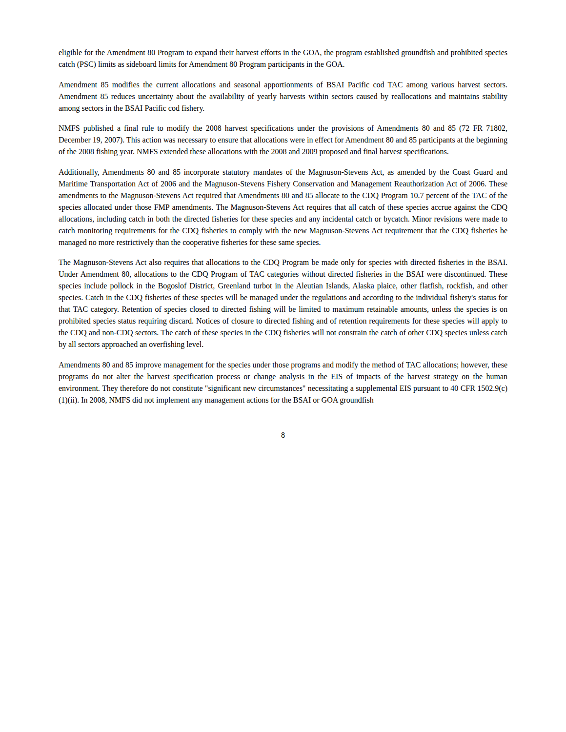eligible for the Amendment 80 Program to expand their harvest efforts in the GOA, the program established groundfish and prohibited species catch (PSC) limits as sideboard limits for Amendment 80 Program participants in the GOA.
Amendment 85 modifies the current allocations and seasonal apportionments of BSAI Pacific cod TAC among various harvest sectors. Amendment 85 reduces uncertainty about the availability of yearly harvests within sectors caused by reallocations and maintains stability among sectors in the BSAI Pacific cod fishery.
NMFS published a final rule to modify the 2008 harvest specifications under the provisions of Amendments 80 and 85 (72 FR 71802, December 19, 2007). This action was necessary to ensure that allocations were in effect for Amendment 80 and 85 participants at the beginning of the 2008 fishing year. NMFS extended these allocations with the 2008 and 2009 proposed and final harvest specifications.
Additionally, Amendments 80 and 85 incorporate statutory mandates of the Magnuson-Stevens Act, as amended by the Coast Guard and Maritime Transportation Act of 2006 and the Magnuson-Stevens Fishery Conservation and Management Reauthorization Act of 2006. These amendments to the Magnuson-Stevens Act required that Amendments 80 and 85 allocate to the CDQ Program 10.7 percent of the TAC of the species allocated under those FMP amendments. The Magnuson-Stevens Act requires that all catch of these species accrue against the CDQ allocations, including catch in both the directed fisheries for these species and any incidental catch or bycatch. Minor revisions were made to catch monitoring requirements for the CDQ fisheries to comply with the new Magnuson-Stevens Act requirement that the CDQ fisheries be managed no more restrictively than the cooperative fisheries for these same species.
The Magnuson-Stevens Act also requires that allocations to the CDQ Program be made only for species with directed fisheries in the BSAI. Under Amendment 80, allocations to the CDQ Program of TAC categories without directed fisheries in the BSAI were discontinued. These species include pollock in the Bogoslof District, Greenland turbot in the Aleutian Islands, Alaska plaice, other flatfish, rockfish, and other species. Catch in the CDQ fisheries of these species will be managed under the regulations and according to the individual fishery's status for that TAC category. Retention of species closed to directed fishing will be limited to maximum retainable amounts, unless the species is on prohibited species status requiring discard. Notices of closure to directed fishing and of retention requirements for these species will apply to the CDQ and non-CDQ sectors. The catch of these species in the CDQ fisheries will not constrain the catch of other CDQ species unless catch by all sectors approached an overfishing level.
Amendments 80 and 85 improve management for the species under those programs and modify the method of TAC allocations; however, these programs do not alter the harvest specification process or change analysis in the EIS of impacts of the harvest strategy on the human environment. They therefore do not constitute "significant new circumstances" necessitating a supplemental EIS pursuant to 40 CFR 1502.9(c)(1)(ii). In 2008, NMFS did not implement any management actions for the BSAI or GOA groundfish
8